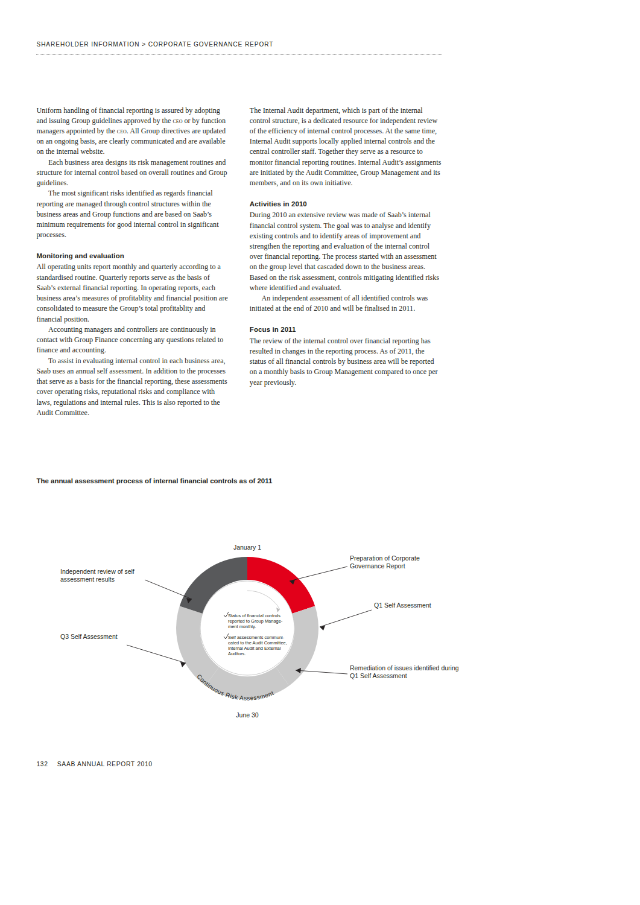Shareholder information > Corporate Governance Report
Uniform handling of financial reporting is assured by adopting and issuing Group guidelines approved by the ceo or by function managers appointed by the ceo. All Group directives are updated on an ongoing basis, are clearly communicated and are available on the internal website.
Each business area designs its risk management routines and structure for internal control based on overall routines and Group guidelines.
The most significant risks identified as regards financial reporting are managed through control structures within the business areas and Group functions and are based on Saab’s minimum requirements for good internal control in significant processes.
Monitoring and evaluation
All operating units report monthly and quarterly according to a standardised routine. Quarterly reports serve as the basis of Saab’s external financial reporting. In operating reports, each business area’s measures of profitablity and financial position are consolidated to measure the Group’s total profitablity and financial position.
Accounting managers and controllers are continuously in contact with Group Finance concerning any questions related to finance and accounting.
To assist in evaluating internal control in each business area, Saab uses an annual self assessment. In addition to the processes that serve as a basis for the financial reporting, these assessments cover operating risks, reputational risks and compliance with laws, regulations and internal rules. This is also reported to the Audit Committee.
The Internal Audit department, which is part of the internal control structure, is a dedicated resource for independent review of the efficiency of internal control processes. At the same time, Internal Audit supports locally applied internal controls and the central controller staff. Together they serve as a resource to monitor financial reporting routines. Internal Audit’s assignments are initiated by the Audit Committee, Group Management and its members, and on its own initiative.
Activities in 2010
During 2010 an extensive review was made of Saab’s internal financial control system. The goal was to analyse and identify existing controls and to identify areas of improvement and strengthen the reporting and evaluation of the internal control over financial reporting. The process started with an assessment on the group level that cascaded down to the business areas. Based on the risk assessment, controls mitigating identified risks where identified and evaluated.
An independent assessment of all identified controls was initiated at the end of 2010 and will be finalised in 2011.
Focus in 2011
The review of the internal control over financial reporting has resulted in changes in the reporting process. As of 2011, the status of all financial controls by business area will be reported on a monthly basis to Group Management compared to once per year previously.
The annual assessment process of internal financial controls as of 2011
Status of financial controls reported to Group Manage- ment monthly. Self assessments communi- cated to the Audit Committee, Internal Audit and External Auditors. Continuous Risk Assessment January 1 June 30 Preparation of Corporate Governance Report Q1 Self Assessment Remediation of issues identified during Q1 Self Assessment Independent review of self assessment results Q3 Self Assessment
132 SAAB ANNUAL REPORT 2010